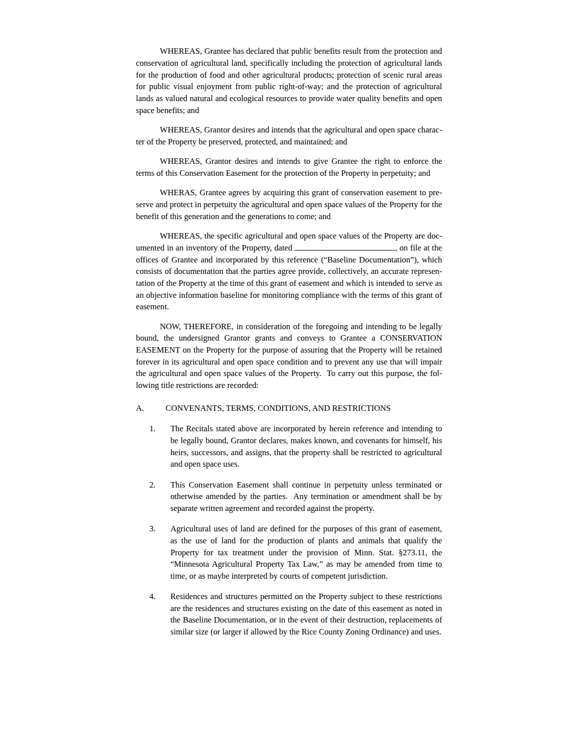WHEREAS, Grantee has declared that public benefits result from the protection and conservation of agricultural land, specifically including the protection of agricultural lands for the production of food and other agricultural products; protection of scenic rural areas for public visual enjoyment from public right-of-way; and the protection of agricultural lands as valued natural and ecological resources to provide water quality benefits and open space benefits; and
WHEREAS, Grantor desires and intends that the agricultural and open space character of the Property be preserved, protected, and maintained; and
WHEREAS, Grantor desires and intends to give Grantee the right to enforce the terms of this Conservation Easement for the protection of the Property in perpetuity; and
WHERAS, Grantee agrees by acquiring this grant of conservation easement to preserve and protect in perpetuity the agricultural and open space values of the Property for the benefit of this generation and the generations to come; and
WHEREAS, the specific agricultural and open space values of the Property are documented in an inventory of the Property, dated , on file at the offices of Grantee and incorporated by this reference (“Baseline Documentation”), which consists of documentation that the parties agree provide, collectively, an accurate representation of the Property at the time of this grant of easement and which is intended to serve as an objective information baseline for monitoring compliance with the terms of this grant of easement.
NOW, THEREFORE, in consideration of the foregoing and intending to be legally bound, the undersigned Grantor grants and conveys to Grantee a CONSERVATION EASEMENT on the Property for the purpose of assuring that the Property will be retained forever in its agricultural and open space condition and to prevent any use that will impair the agricultural and open space values of the Property. To carry out this purpose, the following title restrictions are recorded:
A. CONVENANTS, TERMS, CONDITIONS, AND RESTRICTIONS
1. The Recitals stated above are incorporated by herein reference and intending to be legally bound, Grantor declares, makes known, and covenants for himself, his heirs, successors, and assigns, that the property shall be restricted to agricultural and open space uses.
2. This Conservation Easement shall continue in perpetuity unless terminated or otherwise amended by the parties. Any termination or amendment shall be by separate written agreement and recorded against the property.
3. Agricultural uses of land are defined for the purposes of this grant of easement, as the use of land for the production of plants and animals that qualify the Property for tax treatment under the provision of Minn. Stat. §273.11, the “Minnesota Agricultural Property Tax Law,” as may be amended from time to time, or as maybe interpreted by courts of competent jurisdiction.
4. Residences and structures permitted on the Property subject to these restrictions are the residences and structures existing on the date of this easement as noted in the Baseline Documentation, or in the event of their destruction, replacements of similar size (or larger if allowed by the Rice County Zoning Ordinance) and uses.